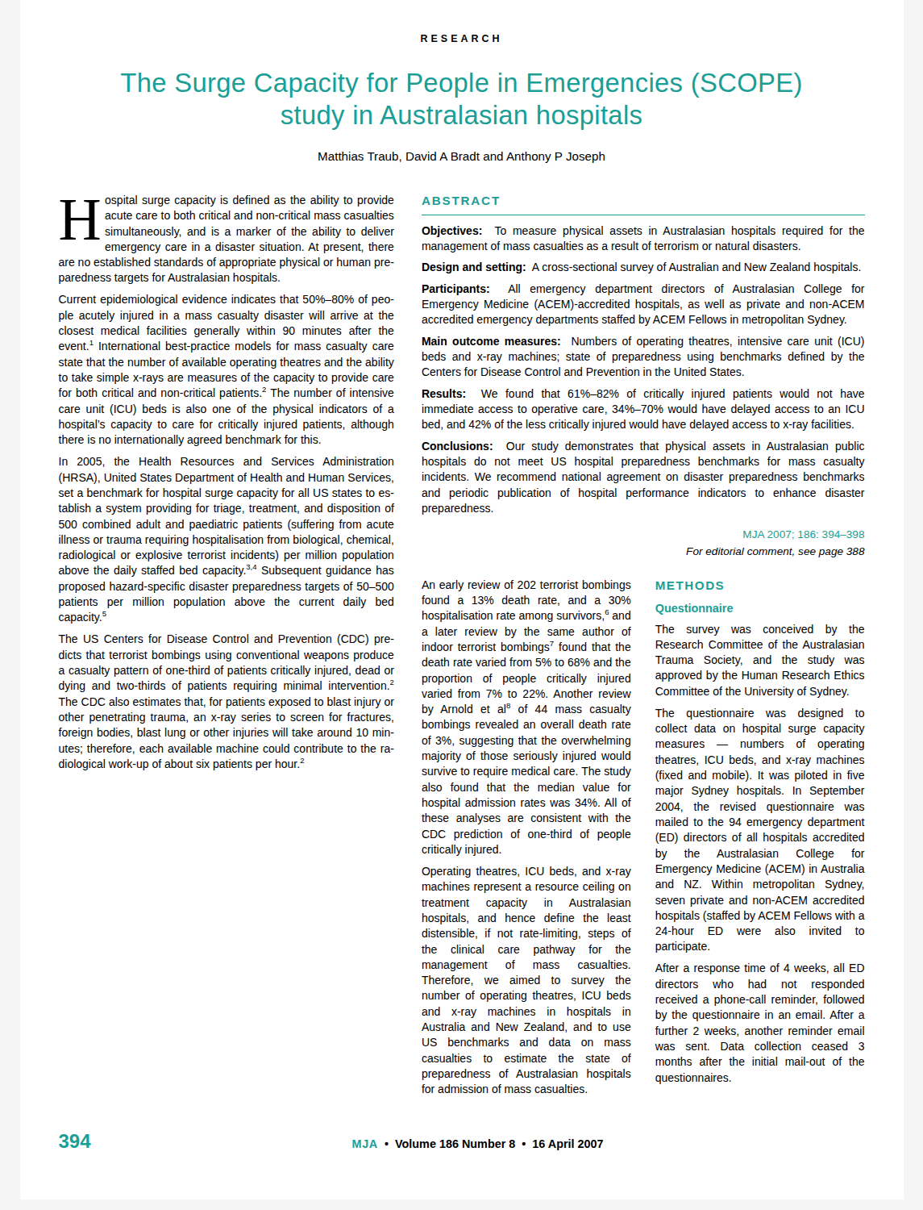Research
The Surge Capacity for People in Emergencies (SCOPE)
study in Australasian hospitals
Matthias Traub, David A Bradt and Anthony P Joseph
Hospital surge capacity is defined as the ability to provide acute care to both critical and non-critical mass casualties simultaneously, and is a marker of the ability to deliver emergency care in a disaster situation. At present, there are no established standards of appropriate physical or human preparedness targets for Australasian hospitals.
Current epidemiological evidence indicates that 50%–80% of people acutely injured in a mass casualty disaster will arrive at the closest medical facilities generally within 90 minutes after the event.1 International best-practice models for mass casualty care state that the number of available operating theatres and the ability to take simple x-rays are measures of the capacity to provide care for both critical and non-critical patients.2 The number of intensive care unit (ICU) beds is also one of the physical indicators of a hospital’s capacity to care for critically injured patients, although there is no internationally agreed benchmark for this.
In 2005, the Health Resources and Services Administration (HRSA), United States Department of Health and Human Services, set a benchmark for hospital surge capacity for all US states to establish a system providing for triage, treatment, and disposition of 500 combined adult and paediatric patients (suffering from acute illness or trauma requiring hospitalisation from biological, chemical, radiological or explosive terrorist incidents) per million population above the daily staffed bed capacity.3,4 Subsequent guidance has proposed hazard-specific disaster preparedness targets of 50–500 patients per million population above the current daily bed capacity.5
The US Centers for Disease Control and Prevention (CDC) predicts that terrorist bombings using conventional weapons produce a casualty pattern of one-third of patients critically injured, dead or dying and two-thirds of patients requiring minimal intervention.2 The CDC also estimates that, for patients exposed to blast injury or other penetrating trauma, an x-ray series to screen for fractures, foreign bodies, blast lung or other injuries will take around 10 minutes; therefore, each available machine could contribute to the radiological work-up of about six patients per hour.2
Abstract
Objectives: To measure physical assets in Australasian hospitals required for the management of mass casualties as a result of terrorism or natural disasters.
Design and setting: A cross-sectional survey of Australian and New Zealand hospitals.
Participants: All emergency department directors of Australasian College for Emergency Medicine (ACEM)-accredited hospitals, as well as private and non-ACEM accredited emergency departments staffed by ACEM Fellows in metropolitan Sydney.
Main outcome measures: Numbers of operating theatres, intensive care unit (ICU) beds and x-ray machines; state of preparedness using benchmarks defined by the Centers for Disease Control and Prevention in the United States.
Results: We found that 61%–82% of critically injured patients would not have immediate access to operative care, 34%–70% would have delayed access to an ICU bed, and 42% of the less critically injured would have delayed access to x-ray facilities.
Conclusions: Our study demonstrates that physical assets in Australasian public hospitals do not meet US hospital preparedness benchmarks for mass casualty incidents. We recommend national agreement on disaster preparedness benchmarks and periodic publication of hospital performance indicators to enhance disaster preparedness.
MJA 2007; 186: 394–398
For editorial comment, see page 388
An early review of 202 terrorist bombings found a 13% death rate, and a 30% hospitalisation rate among survivors,6 and a later review by the same author of indoor terrorist bombings7 found that the death rate varied from 5% to 68% and the proportion of people critically injured varied from 7% to 22%. Another review by Arnold et al8 of 44 mass casualty bombings revealed an overall death rate of 3%, suggesting that the overwhelming majority of those seriously injured would survive to require medical care. The study also found that the median value for hospital admission rates was 34%. All of these analyses are consistent with the CDC prediction of one-third of people critically injured.
Operating theatres, ICU beds, and x-ray machines represent a resource ceiling on treatment capacity in Australasian hospitals, and hence define the least distensible, if not rate-limiting, steps of the clinical care pathway for the management of mass casualties. Therefore, we aimed to survey the number of operating theatres, ICU beds and x-ray machines in hospitals in Australia and New Zealand, and to use US benchmarks and data on mass casualties to estimate the state of preparedness of Australasian hospitals for admission of mass casualties.
Methods
Questionnaire
The survey was conceived by the Research Committee of the Australasian Trauma Society, and the study was approved by the Human Research Ethics Committee of the University of Sydney.
The questionnaire was designed to collect data on hospital surge capacity measures — numbers of operating theatres, ICU beds, and x-ray machines (fixed and mobile). It was piloted in five major Sydney hospitals. In September 2004, the revised questionnaire was mailed to the 94 emergency department (ED) directors of all hospitals accredited by the Australasian College for Emergency Medicine (ACEM) in Australia and NZ. Within metropolitan Sydney, seven private and non-ACEM accredited hospitals (staffed by ACEM Fellows with a 24-hour ED were also invited to participate.
After a response time of 4 weeks, all ED directors who had not responded received a phone-call reminder, followed by the questionnaire in an email. After a further 2 weeks, another reminder email was sent. Data collection ceased 3 months after the initial mail-out of the questionnaires.
394 MJA • Volume 186 Number 8 • 16 April 2007